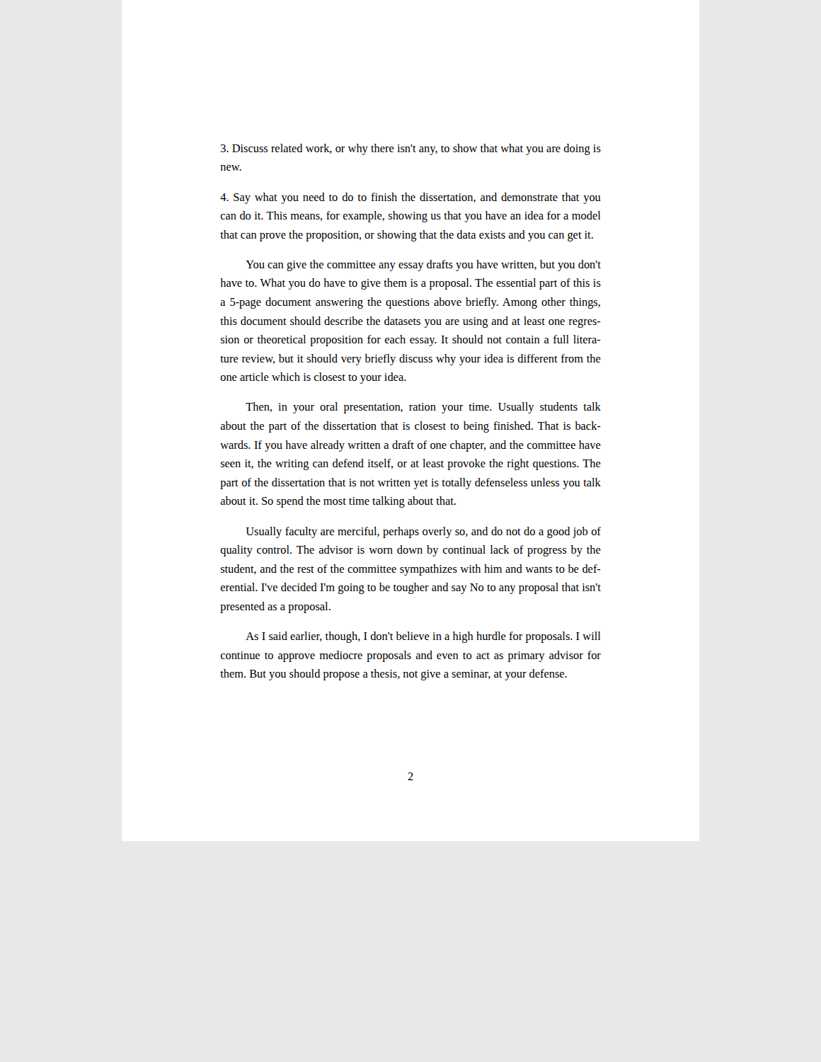3. Discuss related work, or why there isn't any, to show that what you are doing is new.
4. Say what you need to do to finish the dissertation, and demonstrate that you can do it. This means, for example, showing us that you have an idea for a model that can prove the proposition, or showing that the data exists and you can get it.
You can give the committee any essay drafts you have written, but you don't have to. What you do have to give them is a proposal. The essential part of this is a 5-page document answering the questions above briefly. Among other things, this document should describe the datasets you are using and at least one regression or theoretical proposition for each essay. It should not contain a full literature review, but it should very briefly discuss why your idea is different from the one article which is closest to your idea.
Then, in your oral presentation, ration your time. Usually students talk about the part of the dissertation that is closest to being finished. That is backwards. If you have already written a draft of one chapter, and the committee have seen it, the writing can defend itself, or at least provoke the right questions. The part of the dissertation that is not written yet is totally defenseless unless you talk about it. So spend the most time talking about that.
Usually faculty are merciful, perhaps overly so, and do not do a good job of quality control. The advisor is worn down by continual lack of progress by the student, and the rest of the committee sympathizes with him and wants to be deferential. I've decided I'm going to be tougher and say No to any proposal that isn't presented as a proposal.
As I said earlier, though, I don't believe in a high hurdle for proposals. I will continue to approve mediocre proposals and even to act as primary advisor for them. But you should propose a thesis, not give a seminar, at your defense.
2